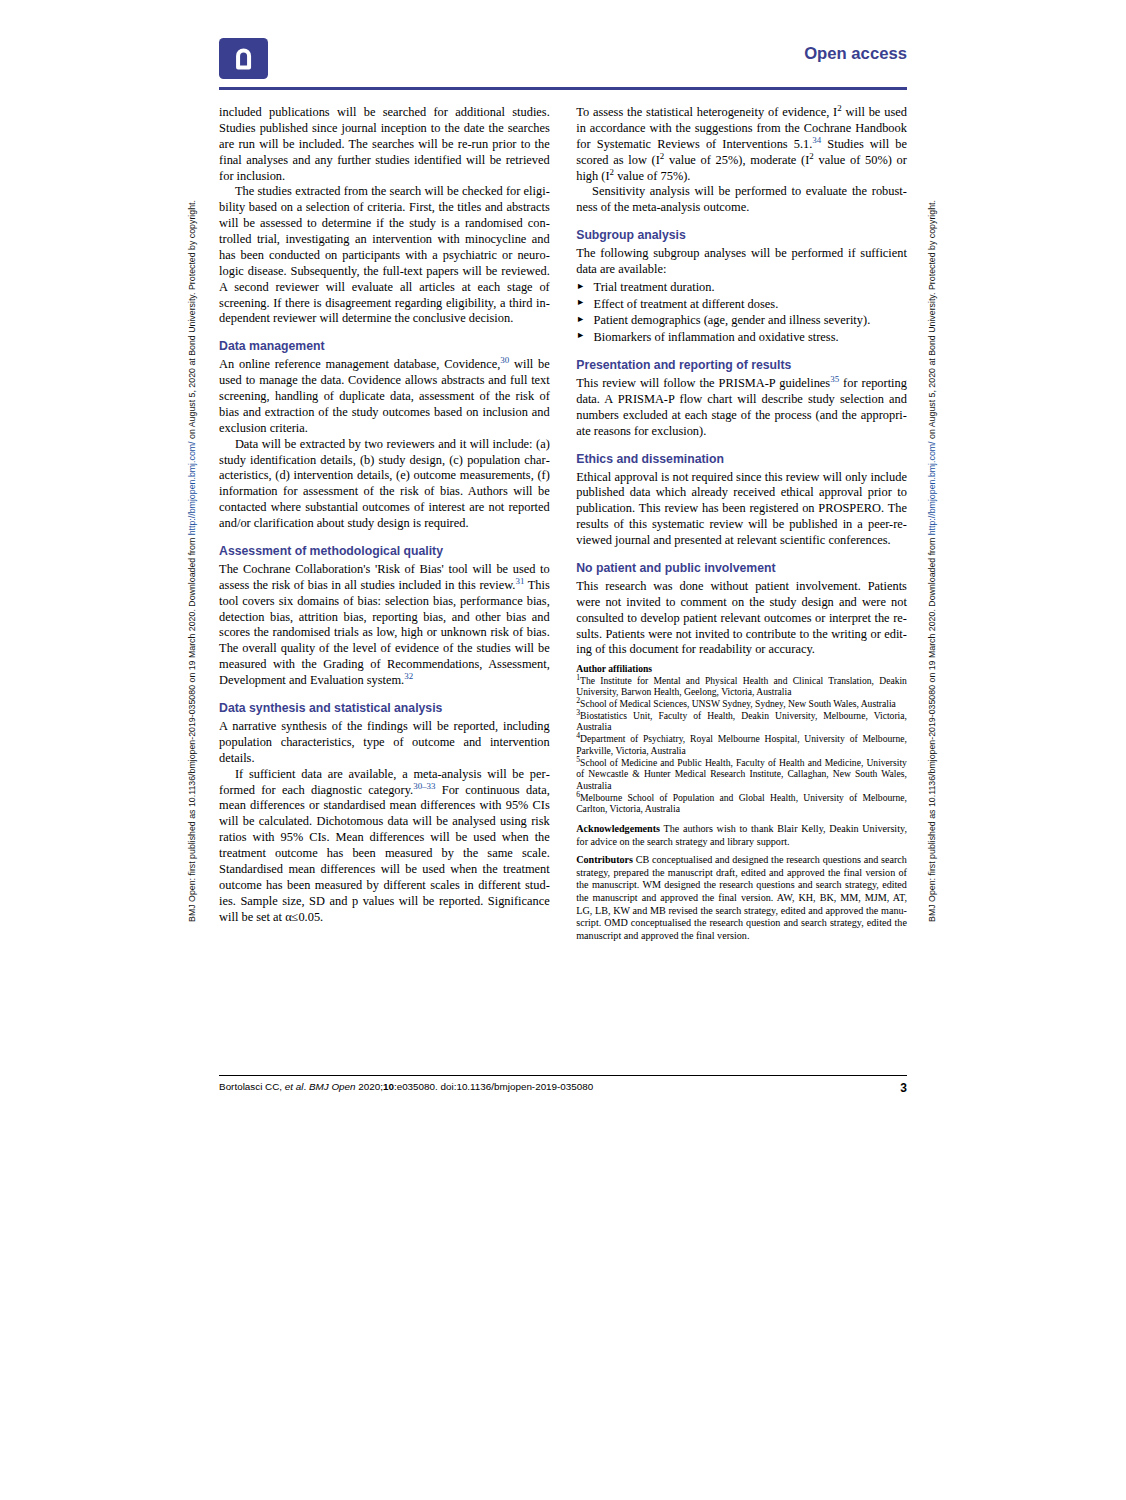BMJ Open: first published as 10.1136/bmjopen-2019-035080 on 19 March 2020. Downloaded from http://bmjopen.bmj.com/ on August 5, 2020 at Bond University. Protected by copyright.
Open access
included publications will be searched for additional studies. Studies published since journal inception to the date the searches are run will be included. The searches will be re-run prior to the final analyses and any further studies identified will be retrieved for inclusion.
The studies extracted from the search will be checked for eligibility based on a selection of criteria. First, the titles and abstracts will be assessed to determine if the study is a randomised controlled trial, investigating an intervention with minocycline and has been conducted on participants with a psychiatric or neurologic disease. Subsequently, the full-text papers will be reviewed. A second reviewer will evaluate all articles at each stage of screening. If there is disagreement regarding eligibility, a third independent reviewer will determine the conclusive decision.
Data management
An online reference management database, Covidence,30 will be used to manage the data. Covidence allows abstracts and full text screening, handling of duplicate data, assessment of the risk of bias and extraction of the study outcomes based on inclusion and exclusion criteria.
Data will be extracted by two reviewers and it will include: (a) study identification details, (b) study design, (c) population characteristics, (d) intervention details, (e) outcome measurements, (f) information for assessment of the risk of bias. Authors will be contacted where substantial outcomes of interest are not reported and/or clarification about study design is required.
Assessment of methodological quality
The Cochrane Collaboration's 'Risk of Bias' tool will be used to assess the risk of bias in all studies included in this review.31 This tool covers six domains of bias: selection bias, performance bias, detection bias, attrition bias, reporting bias, and other bias and scores the randomised trials as low, high or unknown risk of bias. The overall quality of the level of evidence of the studies will be measured with the Grading of Recommendations, Assessment, Development and Evaluation system.32
Data synthesis and statistical analysis
A narrative synthesis of the findings will be reported, including population characteristics, type of outcome and intervention details.
If sufficient data are available, a meta-analysis will be performed for each diagnostic category.30–33 For continuous data, mean differences or standardised mean differences with 95% CIs will be calculated. Dichotomous data will be analysed using risk ratios with 95% CIs. Mean differences will be used when the treatment outcome has been measured by the same scale. Standardised mean differences will be used when the treatment outcome has been measured by different scales in different studies. Sample size, SD and p values will be reported. Significance will be set at α≤0.05.
To assess the statistical heterogeneity of evidence, I2 will be used in accordance with the suggestions from the Cochrane Handbook for Systematic Reviews of Interventions 5.1.34 Studies will be scored as low (I2 value of 25%), moderate (I2 value of 50%) or high (I2 value of 75%).
Sensitivity analysis will be performed to evaluate the robustness of the meta-analysis outcome.
Subgroup analysis
The following subgroup analyses will be performed if sufficient data are available:
Trial treatment duration.
Effect of treatment at different doses.
Patient demographics (age, gender and illness severity).
Biomarkers of inflammation and oxidative stress.
Presentation and reporting of results
This review will follow the PRISMA-P guidelines35 for reporting data. A PRISMA-P flow chart will describe study selection and numbers excluded at each stage of the process (and the appropriate reasons for exclusion).
Ethics and dissemination
Ethical approval is not required since this review will only include published data which already received ethical approval prior to publication. This review has been registered on PROSPERO. The results of this systematic review will be published in a peer-reviewed journal and presented at relevant scientific conferences.
No patient and public involvement
This research was done without patient involvement. Patients were not invited to comment on the study design and were not consulted to develop patient relevant outcomes or interpret the results. Patients were not invited to contribute to the writing or editing of this document for readability or accuracy.
Author affiliations
1The Institute for Mental and Physical Health and Clinical Translation, Deakin University, Barwon Health, Geelong, Victoria, Australia
2School of Medical Sciences, UNSW Sydney, Sydney, New South Wales, Australia
3Biostatistics Unit, Faculty of Health, Deakin University, Melbourne, Victoria, Australia
4Department of Psychiatry, Royal Melbourne Hospital, University of Melbourne, Parkville, Victoria, Australia
5School of Medicine and Public Health, Faculty of Health and Medicine, University of Newcastle & Hunter Medical Research Institute, Callaghan, New South Wales, Australia
6Melbourne School of Population and Global Health, University of Melbourne, Carlton, Victoria, Australia
Acknowledgements The authors wish to thank Blair Kelly, Deakin University, for advice on the search strategy and library support.
Contributors CB conceptualised and designed the research questions and search strategy, prepared the manuscript draft, edited and approved the final version of the manuscript. WM designed the research questions and search strategy, edited the manuscript and approved the final version. AW, KH, BK, MM, MJM, AT, LG, LB, KW and MB revised the search strategy, edited and approved the manuscript. OMD conceptualised the research question and search strategy, edited the manuscript and approved the final version.
Bortolasci CC, et al. BMJ Open 2020;10:e035080. doi:10.1136/bmjopen-2019-035080
3
BMJ Open: first published as 10.1136/bmjopen-2019-035080 on 19 March 2020. Downloaded from http://bmjopen.bmj.com/ on August 5, 2020 at Bond University. Protected by copyright.